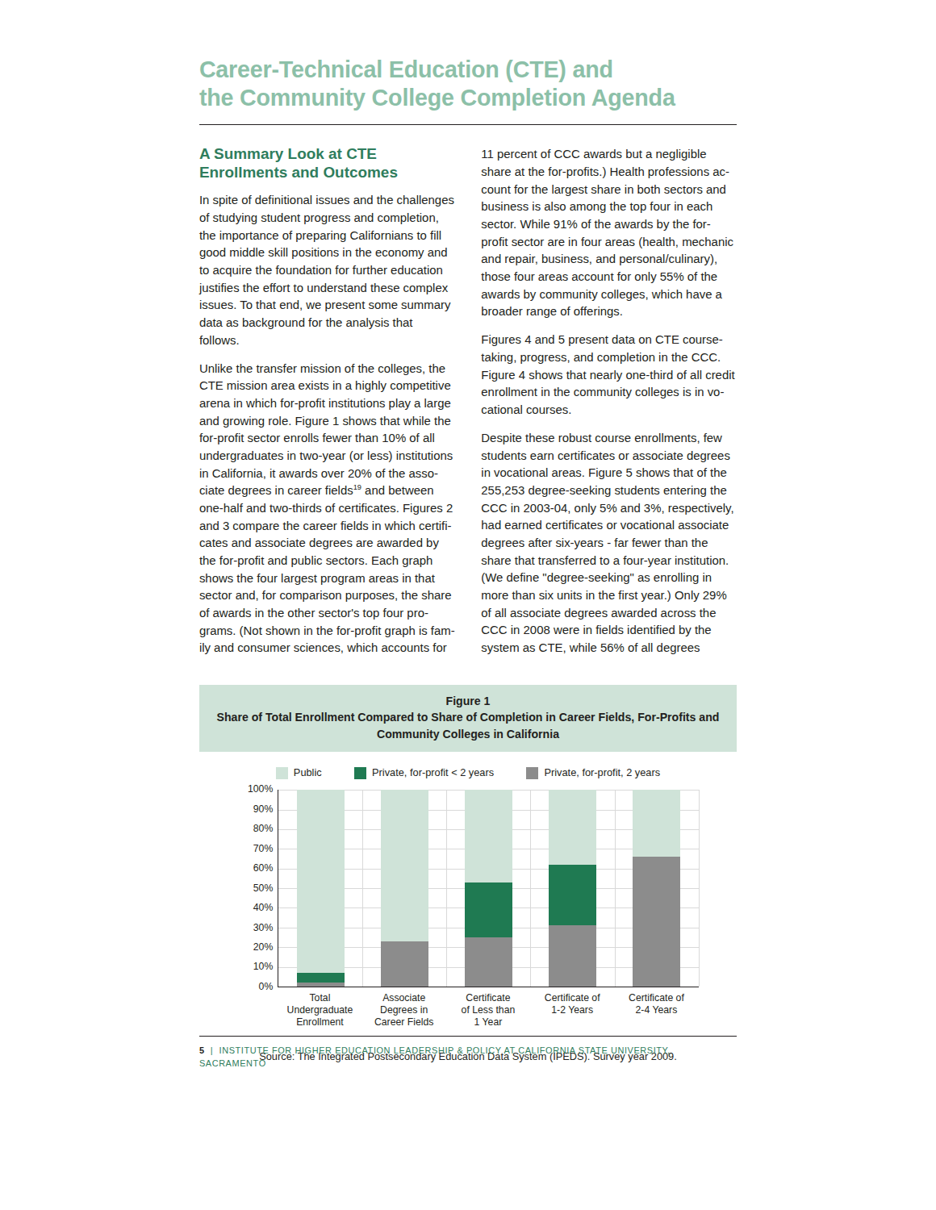Career-Technical Education (CTE) and
the Community College Completion Agenda
A Summary Look at CTE Enrollments and Outcomes
In spite of definitional issues and the challenges of studying student progress and completion, the importance of preparing Californians to fill good middle skill positions in the economy and to acquire the foundation for further education justifies the effort to understand these complex issues. To that end, we present some summary data as background for the analysis that follows.
Unlike the transfer mission of the colleges, the CTE mission area exists in a highly competitive arena in which for-profit institutions play a large and growing role. Figure 1 shows that while the for-profit sector enrolls fewer than 10% of all undergraduates in two-year (or less) institutions in California, it awards over 20% of the associate degrees in career fields19 and between one-half and two-thirds of certificates. Figures 2 and 3 compare the career fields in which certificates and associate degrees are awarded by the for-profit and public sectors. Each graph shows the four largest program areas in that sector and, for comparison purposes, the share of awards in the other sector's top four programs. (Not shown in the for-profit graph is family and consumer sciences, which accounts for 11 percent of CCC awards but a negligible share at the for-profits.) Health professions account for the largest share in both sectors and business is also among the top four in each sector. While 91% of the awards by the for-profit sector are in four areas (health, mechanic and repair, business, and personal/culinary), those four areas account for only 55% of the awards by community colleges, which have a broader range of offerings.
Figures 4 and 5 present data on CTE course-taking, progress, and completion in the CCC. Figure 4 shows that nearly one-third of all credit enrollment in the community colleges is in vocational courses.
Despite these robust course enrollments, few students earn certificates or associate degrees in vocational areas. Figure 5 shows that of the 255,253 degree-seeking students entering the CCC in 2003-04, only 5% and 3%, respectively, had earned certificates or vocational associate degrees after six-years - far fewer than the share that transferred to a four-year institution. (We define "degree-seeking" as enrolling in more than six units in the first year.) Only 29% of all associate degrees awarded across the CCC in 2008 were in fields identified by the system as CTE, while 56% of all degrees
Figure 1
Share of Total Enrollment Compared to Share of Completion in Career Fields, For-Profits and Community Colleges in California
Public Private, for-profit < 2 years Private, for-profit, 2 years
100%
90%
80%
70%
60%
50%
40%
30%
20%
10%
0%
Total
Undergraduate
Enrollment
Associate
Degrees in
Career Fields
Certificate
of Less than
1 Year
Certificate of
1-2 Years
Certificate of
2-4 Years
Source: The Integrated Postsecondary Education Data System (IPEDS). Survey year 2009.
5 | Institute for Higher Education Leadership & Policy at California State University, Sacramento